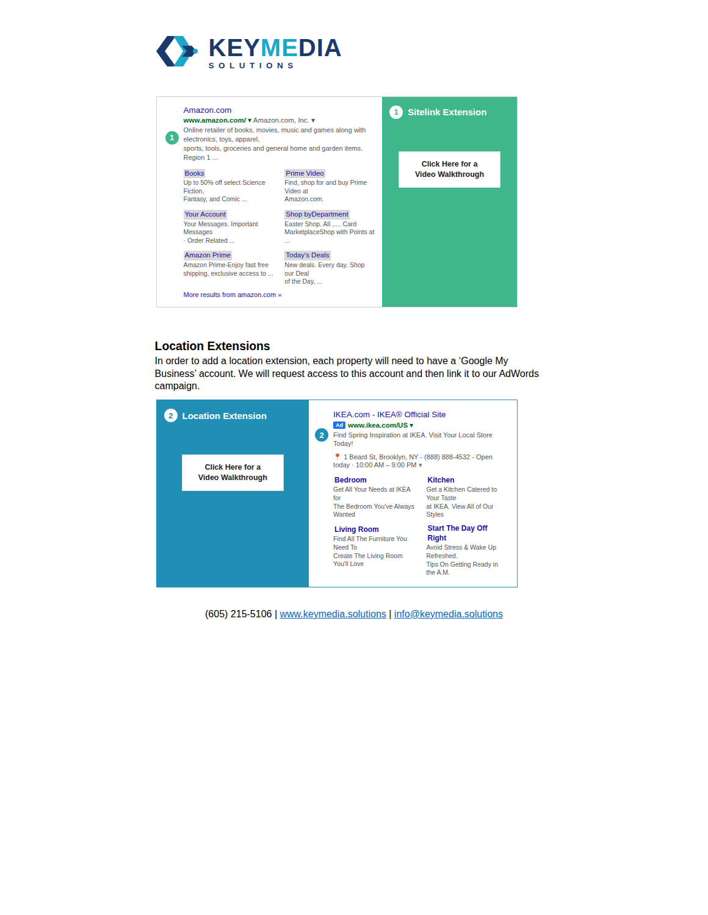KEYMEDIA
SOLUTIONS
1
Amazon.com
www.amazon.com/ ▾ Amazon.com, Inc. ▾
Online retailer of books, movies, music and games along with electronics, toys, apparel,
sports, tools, groceries and general home and garden items. Region 1 ...
Books
Up to 50% off select Science Fiction,
Fantasy, and Comic ...
Prime Video
Find, shop for and buy Prime Video at
Amazon.com.
Your Account
Your Messages. Important Messages
· Order Related ...
Shop byDepartment
Easter Shop. All ..... Card
MarketplaceShop with Points at ...
Amazon Prime
Amazon Prime-Enjoy fast free
shipping, exclusive access to ...
Today's Deals
New deals. Every day. Shop our Deal
of the Day, ...
More results from amazon.com »
1 Sitelink Extension
Click Here for a
Video Walkthrough
Location Extensions
In order to add a location extension, each property will need to have a ‘Google My Business’ account. We will request access to this account and then link it to our AdWords campaign.
2 Location Extension
Click Here for a
Video Walkthrough
2
IKEA.com - IKEA® Official Site
Ad www.ikea.com/US ▾
Find Spring Inspiration at IKEA. Visit Your Local Store Today!
📍 1 Beard St, Brooklyn, NY - (888) 888-4532 - Open today · 10:00 AM – 9:00 PM ▾
Bedroom
Get All Your Needs at IKEA for
The Bedroom You've Always Wanted
Kitchen
Get a Kitchen Catered to Your Taste
at IKEA. View All of Our Styles
Living Room
Find All The Furniture You Need To
Create The Living Room You'll Love
Start The Day Off Right
Avoid Stress & Wake Up Refreshed.
Tips On Getting Ready in the A.M.
(605) 215-5106 | www.keymedia.solutions | info@keymedia.solutions